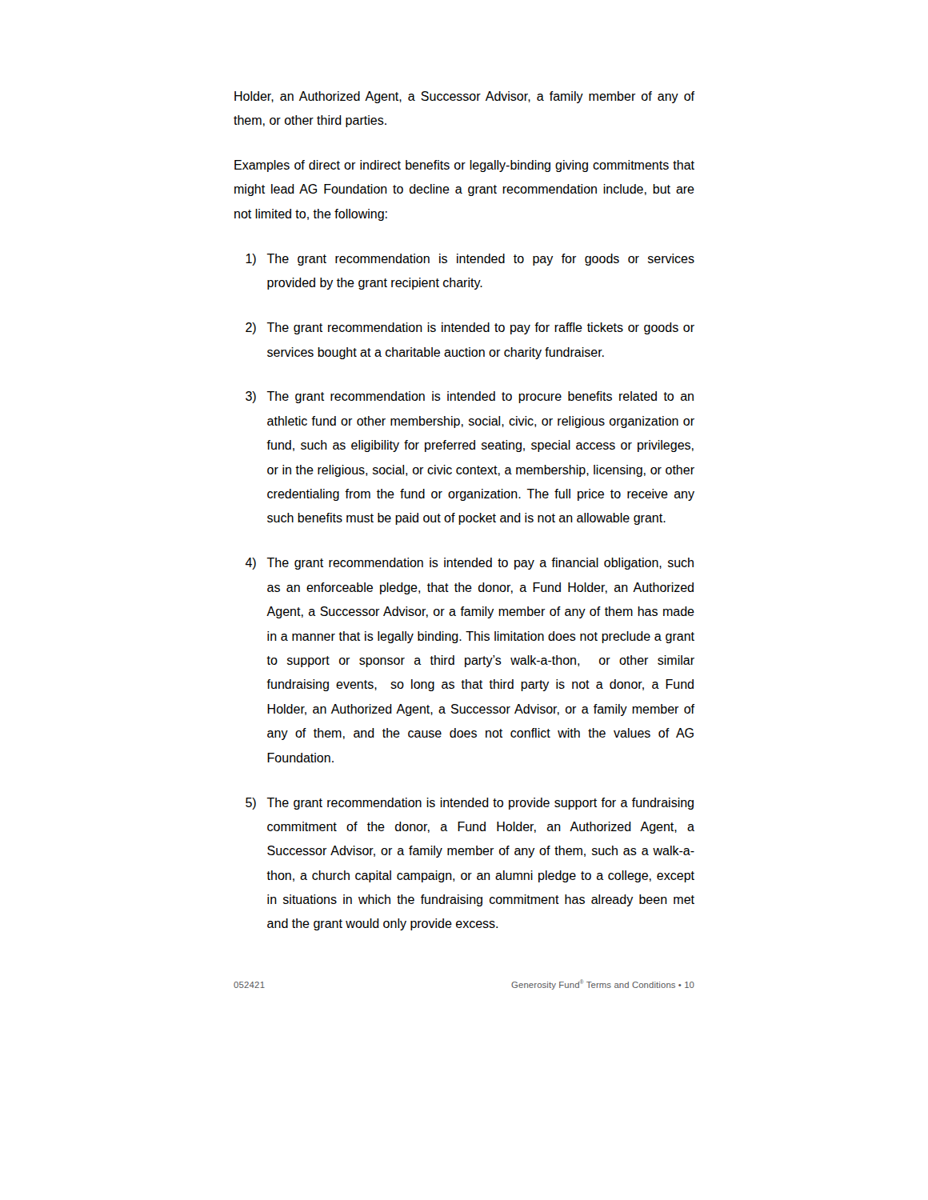Holder, an Authorized Agent, a Successor Advisor, a family member of any of them, or other third parties.
Examples of direct or indirect benefits or legally-binding giving commitments that might lead AG Foundation to decline a grant recommendation include, but are not limited to, the following:
The grant recommendation is intended to pay for goods or services provided by the grant recipient charity.
The grant recommendation is intended to pay for raffle tickets or goods or services bought at a charitable auction or charity fundraiser.
The grant recommendation is intended to procure benefits related to an athletic fund or other membership, social, civic, or religious organization or fund, such as eligibility for preferred seating, special access or privileges, or in the religious, social, or civic context, a membership, licensing, or other credentialing from the fund or organization. The full price to receive any such benefits must be paid out of pocket and is not an allowable grant.
The grant recommendation is intended to pay a financial obligation, such as an enforceable pledge, that the donor, a Fund Holder, an Authorized Agent, a Successor Advisor, or a family member of any of them has made in a manner that is legally binding. This limitation does not preclude a grant to support or sponsor a third party’s walk-a-thon, or other similar fundraising events, so long as that third party is not a donor, a Fund Holder, an Authorized Agent, a Successor Advisor, or a family member of any of them, and the cause does not conflict with the values of AG Foundation.
The grant recommendation is intended to provide support for a fundraising commitment of the donor, a Fund Holder, an Authorized Agent, a Successor Advisor, or a family member of any of them, such as a walk-a-thon, a church capital campaign, or an alumni pledge to a college, except in situations in which the fundraising commitment has already been met and the grant would only provide excess.
052421
Generosity Fund® Terms and Conditions • 10